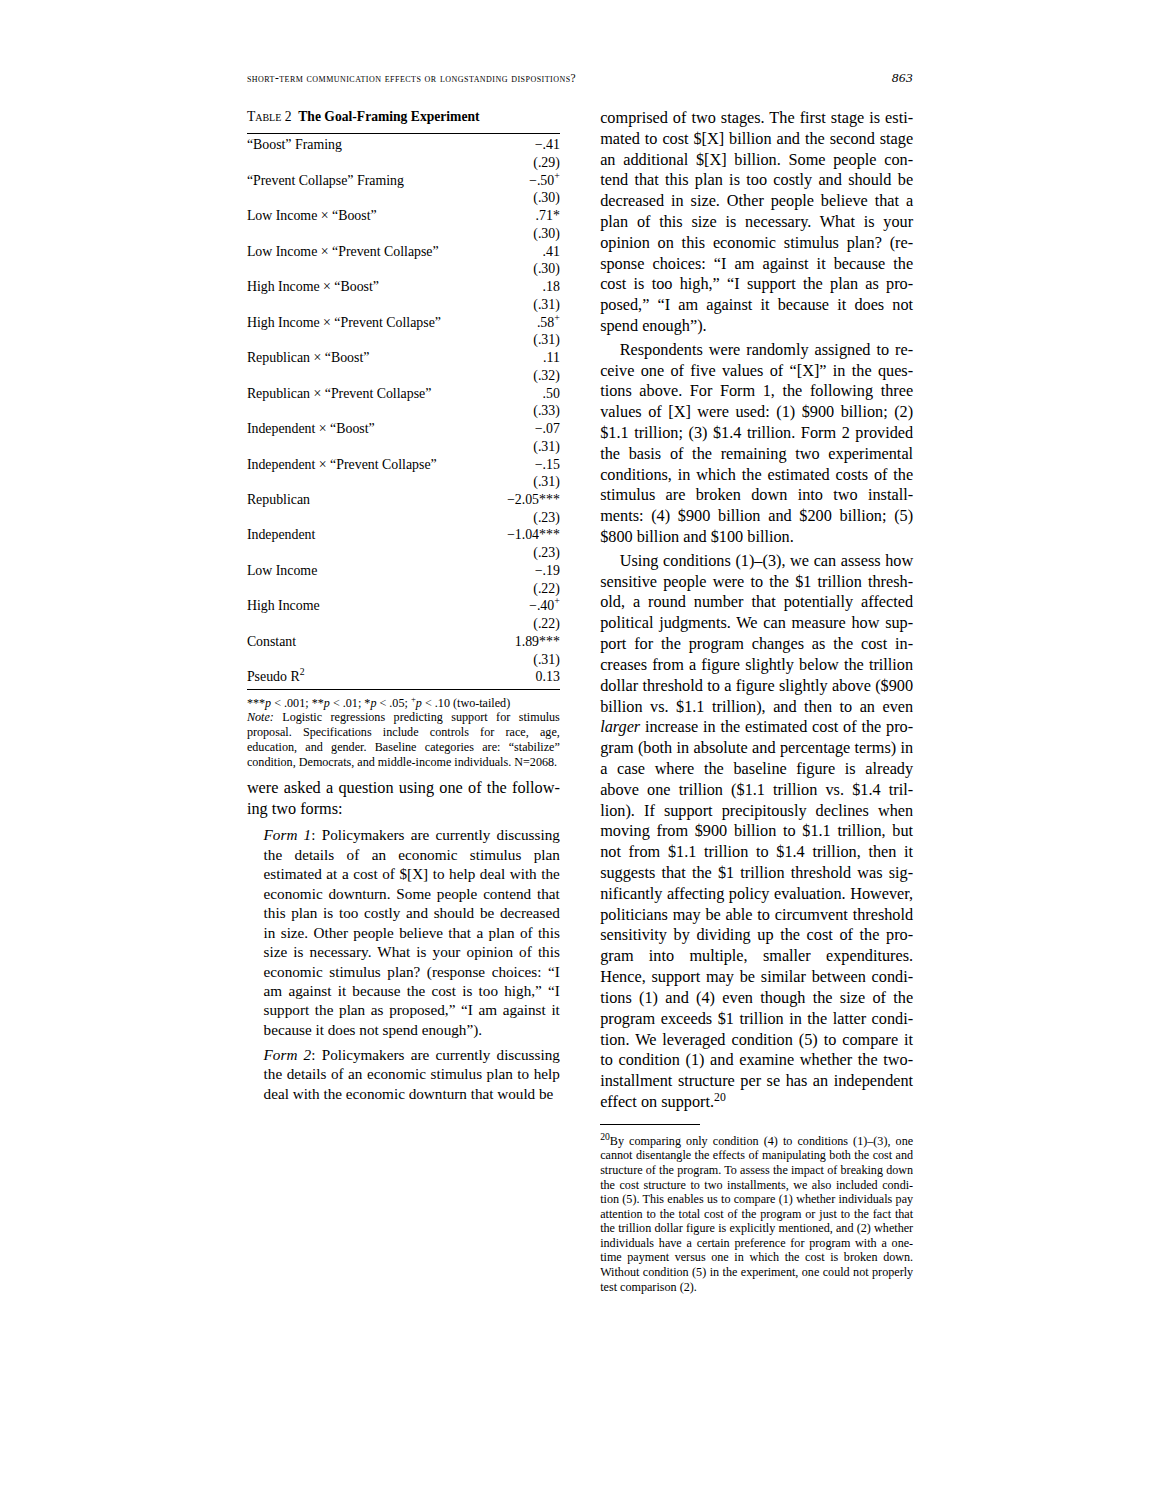Short-term communication effects or longstanding dispositions? 863
Table 2 The Goal-Framing Experiment
| “Boost” Framing | −.41 |
| | (.29) |
| “Prevent Collapse” Framing | −.50 + |
| | (.30) |
| Low Income × “Boost” | .71* |
| | (.30) |
| Low Income × “Prevent Collapse” | .41 |
| | (.30) |
| High Income × “Boost” | .18 |
| | (.31) |
| High Income × “Prevent Collapse” | .58 + |
| | (.31) |
| Republican × “Boost” | .11 |
| | (.32) |
| Republican × “Prevent Collapse” | .50 |
| | (.33) |
| Independent × “Boost” | −.07 |
| | (.31) |
| Independent × “Prevent Collapse” | −.15 |
| | (.31) |
| Republican | −2.05*** |
| | (.23) |
| Independent | −1.04*** |
| | (.23) |
| Low Income | −.19 |
| | (.22) |
| High Income | −.40 + |
| | (.22) |
| Constant | 1.89*** |
| | (.31) |
| Pseudo R 2 | 0.13 |
***p < .001; **p < .01; *p < .05; +p < .10 (two-tailed)
Note: Logistic regressions predicting support for stimulus proposal. Specifications include controls for race, age, education, and gender. Baseline categories are: “stabilize” condition, Democrats, and middle-income individuals. N=2068.
were asked a question using one of the following two forms:
Form 1: Policymakers are currently discussing the details of an economic stimulus plan estimated at a cost of $[X] to help deal with the economic downturn. Some people contend that this plan is too costly and should be decreased in size. Other people believe that a plan of this size is necessary. What is your opinion of this economic stimulus plan? (response choices: “I am against it because the cost is too high,” “I support the plan as proposed,” “I am against it because it does not spend enough”).
Form 2: Policymakers are currently discussing the details of an economic stimulus plan to help deal with the economic downturn that would be
comprised of two stages. The first stage is estimated to cost $[X] billion and the second stage an additional $[X] billion. Some people contend that this plan is too costly and should be decreased in size. Other people believe that a plan of this size is necessary. What is your opinion on this economic stimulus plan? (response choices: “I am against it because the cost is too high,” “I support the plan as proposed,” “I am against it because it does not spend enough”).
Respondents were randomly assigned to receive one of five values of “[X]” in the questions above. For Form 1, the following three values of [X] were used: (1) $900 billion; (2) $1.1 trillion; (3) $1.4 trillion. Form 2 provided the basis of the remaining two experimental conditions, in which the estimated costs of the stimulus are broken down into two installments: (4) $900 billion and $200 billion; (5) $800 billion and $100 billion.
Using conditions (1)–(3), we can assess how sensitive people were to the $1 trillion threshold, a round number that potentially affected political judgments. We can measure how support for the program changes as the cost increases from a figure slightly below the trillion dollar threshold to a figure slightly above ($900 billion vs. $1.1 trillion), and then to an even larger increase in the estimated cost of the program (both in absolute and percentage terms) in a case where the baseline figure is already above one trillion ($1.1 trillion vs. $1.4 trillion). If support precipitously declines when moving from $900 billion to $1.1 trillion, but not from $1.1 trillion to $1.4 trillion, then it suggests that the $1 trillion threshold was significantly affecting policy evaluation. However, politicians may be able to circumvent threshold sensitivity by dividing up the cost of the program into multiple, smaller expenditures. Hence, support may be similar between conditions (1) and (4) even though the size of the program exceeds $1 trillion in the latter condition. We leveraged condition (5) to compare it to condition (1) and examine whether the two-installment structure per se has an independent effect on support.20
20 By comparing only condition (4) to conditions (1)–(3), one cannot disentangle the effects of manipulating both the cost and structure of the program. To assess the impact of breaking down the cost structure to two installments, we also included condition (5). This enables us to compare (1) whether individuals pay attention to the total cost of the program or just to the fact that the trillion dollar figure is explicitly mentioned, and (2) whether individuals have a certain preference for program with a one-time payment versus one in which the cost is broken down. Without condition (5) in the experiment, one could not properly test comparison (2).